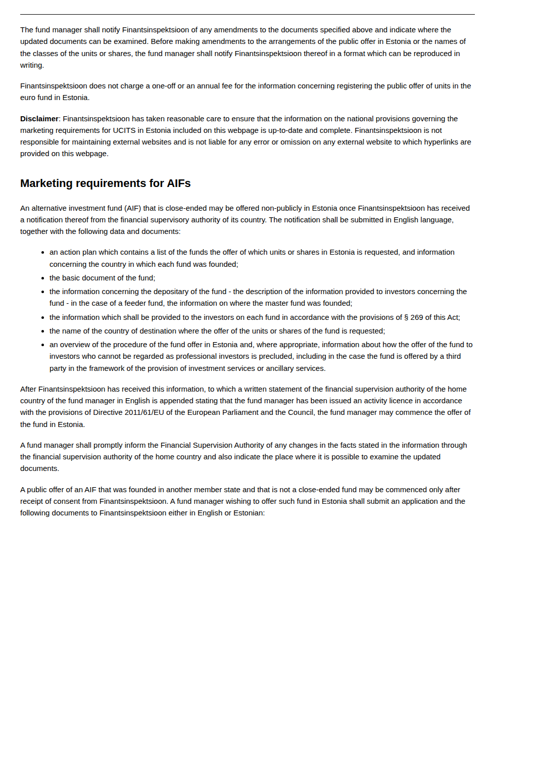The fund manager shall notify Finantsinspektsioon of any amendments to the documents specified above and indicate where the updated documents can be examined. Before making amendments to the arrangements of the public offer in Estonia or the names of the classes of the units or shares, the fund manager shall notify Finantsinspektsioon thereof in a format which can be reproduced in writing.
Finantsinspektsioon does not charge a one-off or an annual fee for the information concerning registering the public offer of units in the euro fund in Estonia.
Disclaimer: Finantsinspektsioon has taken reasonable care to ensure that the information on the national provisions governing the marketing requirements for UCITS in Estonia included on this webpage is up-to-date and complete. Finantsinspektsioon is not responsible for maintaining external websites and is not liable for any error or omission on any external website to which hyperlinks are provided on this webpage.
Marketing requirements for AIFs
An alternative investment fund (AIF) that is close-ended may be offered non-publicly in Estonia once Finantsinspektsioon has received a notification thereof from the financial supervisory authority of its country. The notification shall be submitted in English language, together with the following data and documents:
an action plan which contains a list of the funds the offer of which units or shares in Estonia is requested, and information concerning the country in which each fund was founded;
the basic document of the fund;
the information concerning the depositary of the fund - the description of the information provided to investors concerning the fund - in the case of a feeder fund, the information on where the master fund was founded;
the information which shall be provided to the investors on each fund in accordance with the provisions of § 269 of this Act;
the name of the country of destination where the offer of the units or shares of the fund is requested;
an overview of the procedure of the fund offer in Estonia and, where appropriate, information about how the offer of the fund to investors who cannot be regarded as professional investors is precluded, including in the case the fund is offered by a third party in the framework of the provision of investment services or ancillary services.
After Finantsinspektsioon has received this information, to which a written statement of the financial supervision authority of the home country of the fund manager in English is appended stating that the fund manager has been issued an activity licence in accordance with the provisions of Directive 2011/61/EU of the European Parliament and the Council, the fund manager may commence the offer of the fund in Estonia.
A fund manager shall promptly inform the Financial Supervision Authority of any changes in the facts stated in the information through the financial supervision authority of the home country and also indicate the place where it is possible to examine the updated documents.
A public offer of an AIF that was founded in another member state and that is not a close-ended fund may be commenced only after receipt of consent from Finantsinspektsioon. A fund manager wishing to offer such fund in Estonia shall submit an application and the following documents to Finantsinspektsioon either in English or Estonian: